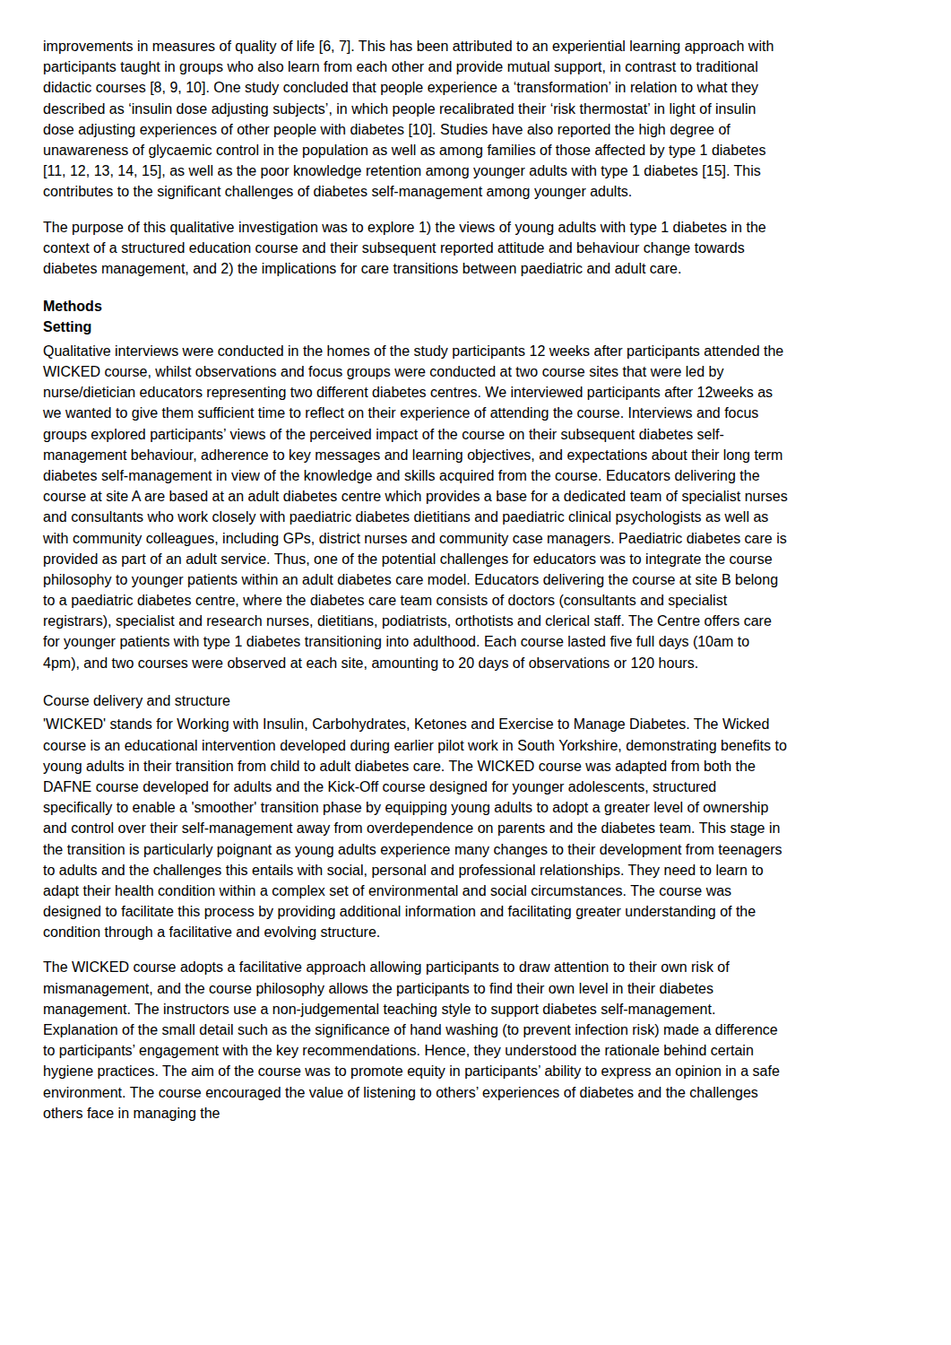improvements in measures of quality of life [6, 7]. This has been attributed to an experiential learning approach with participants taught in groups who also learn from each other and provide mutual support, in contrast to traditional didactic courses [8, 9, 10]. One study concluded that people experience a ‘transformation’ in relation to what they described as ‘insulin dose adjusting subjects’, in which people recalibrated their ‘risk thermostat’ in light of insulin dose adjusting experiences of other people with diabetes [10]. Studies have also reported the high degree of unawareness of glycaemic control in the population as well as among families of those affected by type 1 diabetes [11, 12, 13, 14, 15], as well as the poor knowledge retention among younger adults with type 1 diabetes [15]. This contributes to the significant challenges of diabetes self-management among younger adults.
The purpose of this qualitative investigation was to explore 1) the views of young adults with type 1 diabetes in the context of a structured education course and their subsequent reported attitude and behaviour change towards diabetes management, and 2) the implications for care transitions between paediatric and adult care.
Methods
Setting
Qualitative interviews were conducted in the homes of the study participants 12 weeks after participants attended the WICKED course, whilst observations and focus groups were conducted at two course sites that were led by nurse/dietician educators representing two different diabetes centres. We interviewed participants after 12weeks as we wanted to give them sufficient time to reflect on their experience of attending the course. Interviews and focus groups explored participants’ views of the perceived impact of the course on their subsequent diabetes self-management behaviour, adherence to key messages and learning objectives, and expectations about their long term diabetes self-management in view of the knowledge and skills acquired from the course. Educators delivering the course at site A are based at an adult diabetes centre which provides a base for a dedicated team of specialist nurses and consultants who work closely with paediatric diabetes dietitians and paediatric clinical psychologists as well as with community colleagues, including GPs, district nurses and community case managers. Paediatric diabetes care is provided as part of an adult service. Thus, one of the potential challenges for educators was to integrate the course philosophy to younger patients within an adult diabetes care model. Educators delivering the course at site B belong to a paediatric diabetes centre, where the diabetes care team consists of doctors (consultants and specialist registrars), specialist and research nurses, dietitians, podiatrists, orthotists and clerical staff. The Centre offers care for younger patients with type 1 diabetes transitioning into adulthood. Each course lasted five full days (10am to 4pm), and two courses were observed at each site, amounting to 20 days of observations or 120 hours.
Course delivery and structure
'WICKED' stands for Working with Insulin, Carbohydrates, Ketones and Exercise to Manage Diabetes. The Wicked course is an educational intervention developed during earlier pilot work in South Yorkshire, demonstrating benefits to young adults in their transition from child to adult diabetes care. The WICKED course was adapted from both the DAFNE course developed for adults and the Kick-Off course designed for younger adolescents, structured specifically to enable a 'smoother' transition phase by equipping young adults to adopt a greater level of ownership and control over their self-management away from overdependence on parents and the diabetes team. This stage in the transition is particularly poignant as young adults experience many changes to their development from teenagers to adults and the challenges this entails with social, personal and professional relationships. They need to learn to adapt their health condition within a complex set of environmental and social circumstances. The course was designed to facilitate this process by providing additional information and facilitating greater understanding of the condition through a facilitative and evolving structure.
The WICKED course adopts a facilitative approach allowing participants to draw attention to their own risk of mismanagement, and the course philosophy allows the participants to find their own level in their diabetes management. The instructors use a non-judgemental teaching style to support diabetes self-management. Explanation of the small detail such as the significance of hand washing (to prevent infection risk) made a difference to participants’ engagement with the key recommendations. Hence, they understood the rationale behind certain hygiene practices. The aim of the course was to promote equity in participants’ ability to express an opinion in a safe environment. The course encouraged the value of listening to others’ experiences of diabetes and the challenges others face in managing the